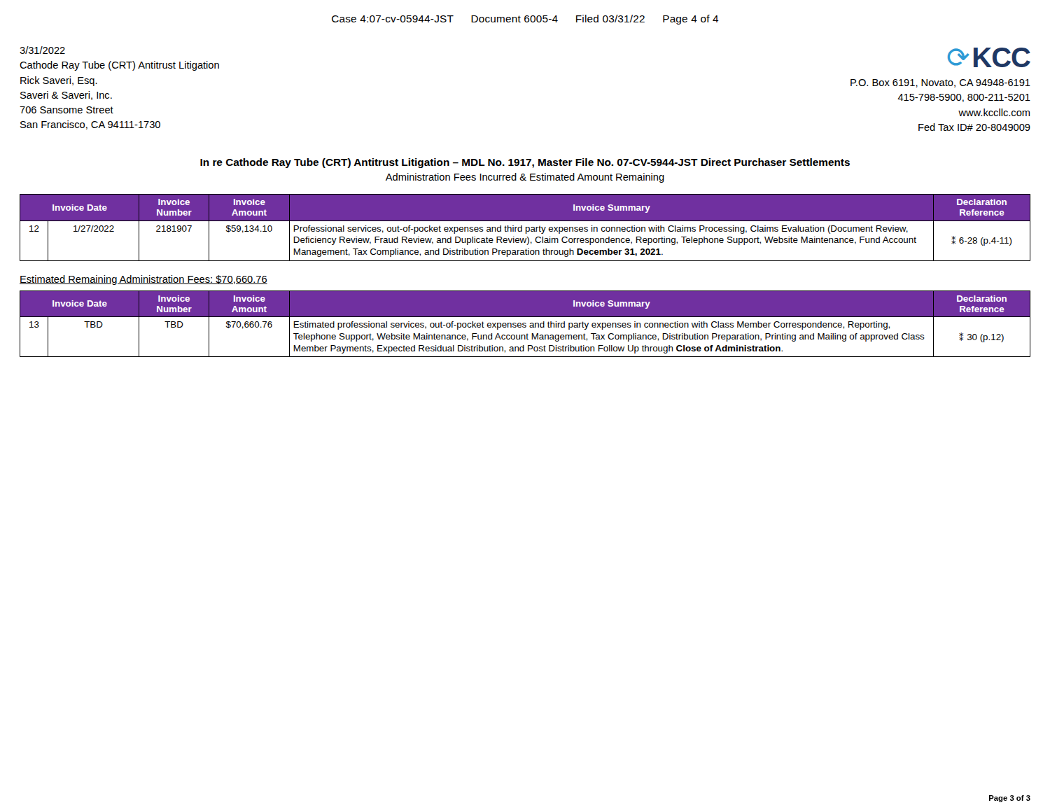Case 4:07-cv-05944-JST Document 6005-4 Filed 03/31/22 Page 4 of 4
3/31/2022
Cathode Ray Tube (CRT) Antitrust Litigation
Rick Saveri, Esq.
Saveri & Saveri, Inc.
706 Sansome Street
San Francisco, CA 94111-1730
⟳KCC
P.O. Box 6191, Novato, CA 94948-6191
415-798-5900, 800-211-5201
www.kccllc.com
Fed Tax ID# 20-8049009
In re Cathode Ray Tube (CRT) Antitrust Litigation – MDL No. 1917, Master File No. 07-CV-5944-JST Direct Purchaser Settlements
Administration Fees Incurred & Estimated Amount Remaining
| Invoice Date | Invoice Number | Invoice Amount | Invoice Summary | Declaration Reference |
| --- | --- | --- | --- | --- |
| 12 | 1/27/2022 | 2181907 | $59,134.10 | Professional services, out-of-pocket expenses and third party expenses in connection with Claims Processing, Claims Evaluation (Document Review, Deficiency Review, Fraud Review, and Duplicate Review), Claim Correspondence, Reporting, Telephone Support, Website Maintenance, Fund Account Management, Tax Compliance, and Distribution Preparation through December 31, 2021 . | ⁑ 6-28 (p.4-11) |
Estimated Remaining Administration Fees: $70,660.76
| Invoice Date | Invoice Number | Invoice Amount | Invoice Summary | Declaration Reference |
| --- | --- | --- | --- | --- |
| 13 | TBD | TBD | $70,660.76 | Estimated professional services, out-of-pocket expenses and third party expenses in connection with Class Member Correspondence, Reporting, Telephone Support, Website Maintenance, Fund Account Management, Tax Compliance, Distribution Preparation, Printing and Mailing of approved Class Member Payments, Expected Residual Distribution, and Post Distribution Follow Up through Close of Administration . | ⁑ 30 (p.12) |
Page 3 of 3